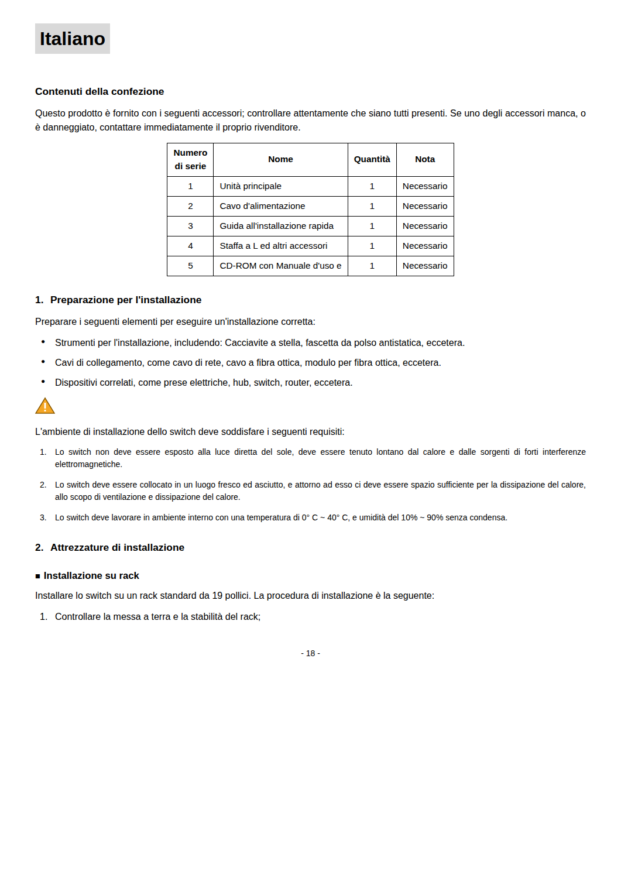Italiano
Contenuti della confezione
Questo prodotto è fornito con i seguenti accessori; controllare attentamente che siano tutti presenti. Se uno degli accessori manca, o è danneggiato, contattare immediatamente il proprio rivenditore.
| Numero di serie | Nome | Quantità | Nota |
| --- | --- | --- | --- |
| 1 | Unità principale | 1 | Necessario |
| 2 | Cavo d'alimentazione | 1 | Necessario |
| 3 | Guida all'installazione rapida | 1 | Necessario |
| 4 | Staffa a L ed altri accessori | 1 | Necessario |
| 5 | CD-ROM con Manuale d'uso e | 1 | Necessario |
1. Preparazione per l'installazione
Preparare i seguenti elementi per eseguire un'installazione corretta:
Strumenti per l'installazione, includendo: Cacciavite a stella, fascetta da polso antistatica, eccetera.
Cavi di collegamento, come cavo di rete, cavo a fibra ottica, modulo per fibra ottica, eccetera.
Dispositivi correlati, come prese elettriche, hub, switch, router, eccetera.
L'ambiente di installazione dello switch deve soddisfare i seguenti requisiti:
Lo switch non deve essere esposto alla luce diretta del sole, deve essere tenuto lontano dal calore e dalle sorgenti di forti interferenze elettromagnetiche.
Lo switch deve essere collocato in un luogo fresco ed asciutto, e attorno ad esso ci deve essere spazio sufficiente per la dissipazione del calore, allo scopo di ventilazione e dissipazione del calore.
Lo switch deve lavorare in ambiente interno con una temperatura di 0° C ~ 40° C, e umidità del 10% ~ 90% senza condensa.
2. Attrezzature di installazione
■Installazione su rack
Installare lo switch su un rack standard da 19 pollici. La procedura di installazione è la seguente:
Controllare la messa a terra e la stabilità del rack;
- 18 -